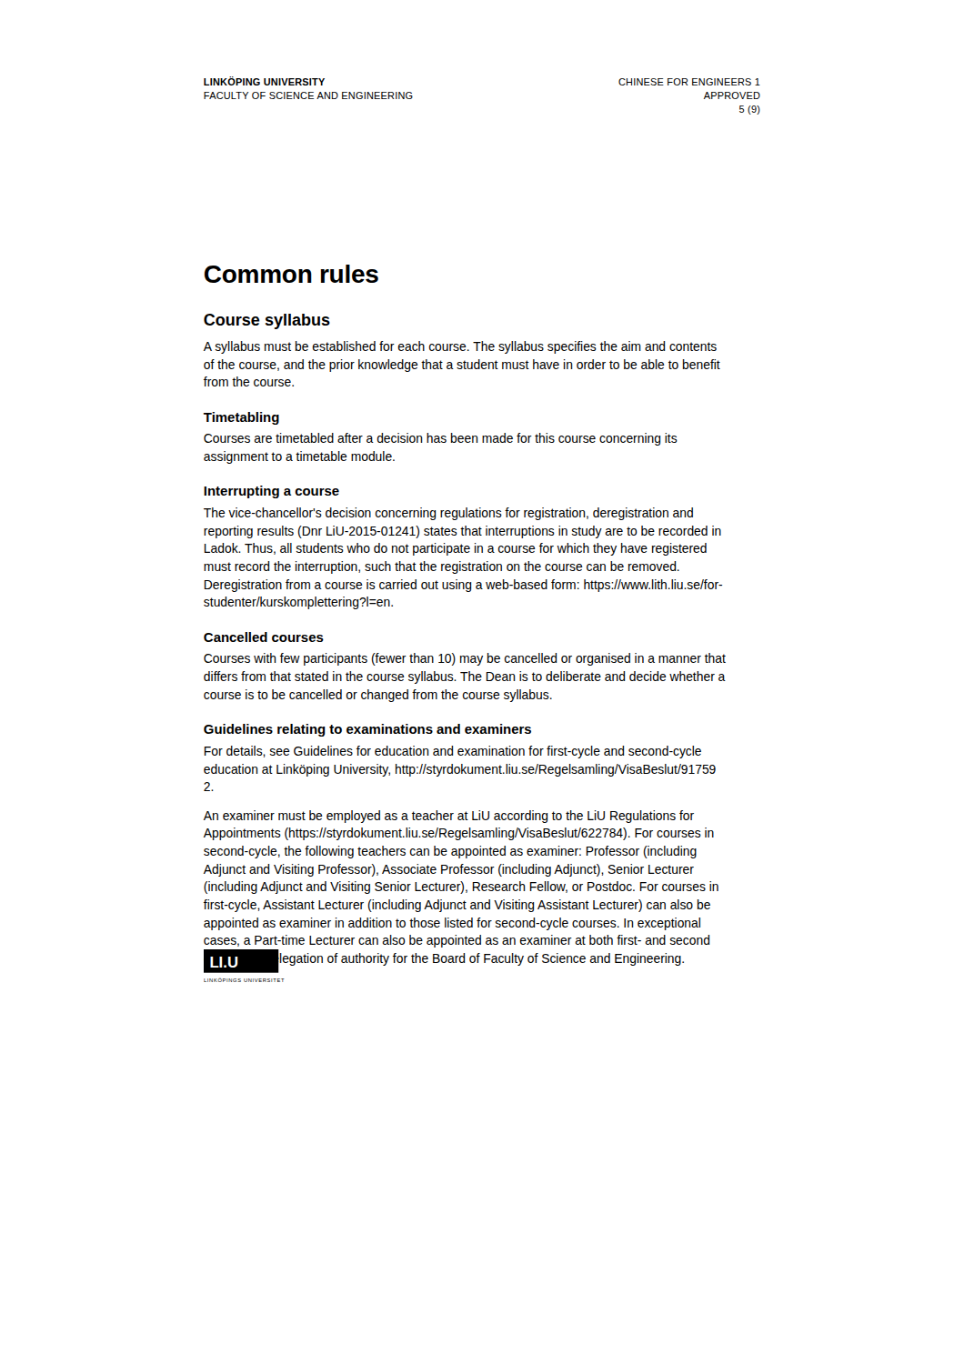Linköping University
Faculty of Science and Engineering
Chinese for Engineers 1
Approved
5 (9)
Common rules
Course syllabus
A syllabus must be established for each course. The syllabus specifies the aim and contents of the course, and the prior knowledge that a student must have in order to be able to benefit from the course.
Timetabling
Courses are timetabled after a decision has been made for this course concerning its assignment to a timetable module.
Interrupting a course
The vice-chancellor's decision concerning regulations for registration, deregistration and reporting results (Dnr LiU-2015-01241) states that interruptions in study are to be recorded in Ladok. Thus, all students who do not participate in a course for which they have registered must record the interruption, such that the registration on the course can be removed. Deregistration from a course is carried out using a web-based form: https://www.lith.liu.se/for-studenter/kurskomplettering?l=en.
Cancelled courses
Courses with few participants (fewer than 10) may be cancelled or organised in a manner that differs from that stated in the course syllabus. The Dean is to deliberate and decide whether a course is to be cancelled or changed from the course syllabus.
Guidelines relating to examinations and examiners
For details, see Guidelines for education and examination for first-cycle and second-cycle education at Linköping University, http://styrdokument.liu.se/Regelsamling/VisaBeslut/917592.
An examiner must be employed as a teacher at LiU according to the LiU Regulations for Appointments (https://styrdokument.liu.se/Regelsamling/VisaBeslut/622784). For courses in second-cycle, the following teachers can be appointed as examiner: Professor (including Adjunct and Visiting Professor), Associate Professor (including Adjunct), Senior Lecturer (including Adjunct and Visiting Senior Lecturer), Research Fellow, or Postdoc. For courses in first-cycle, Assistant Lecturer (including Adjunct and Visiting Assistant Lecturer) can also be appointed as examiner in addition to those listed for second-cycle courses. In exceptional cases, a Part-time Lecturer can also be appointed as an examiner at both first- and second cycle, see Delegation of authority for the Board of Faculty of Science and Engineering.
LI.U LINKÖPINGS UNIVERSITET